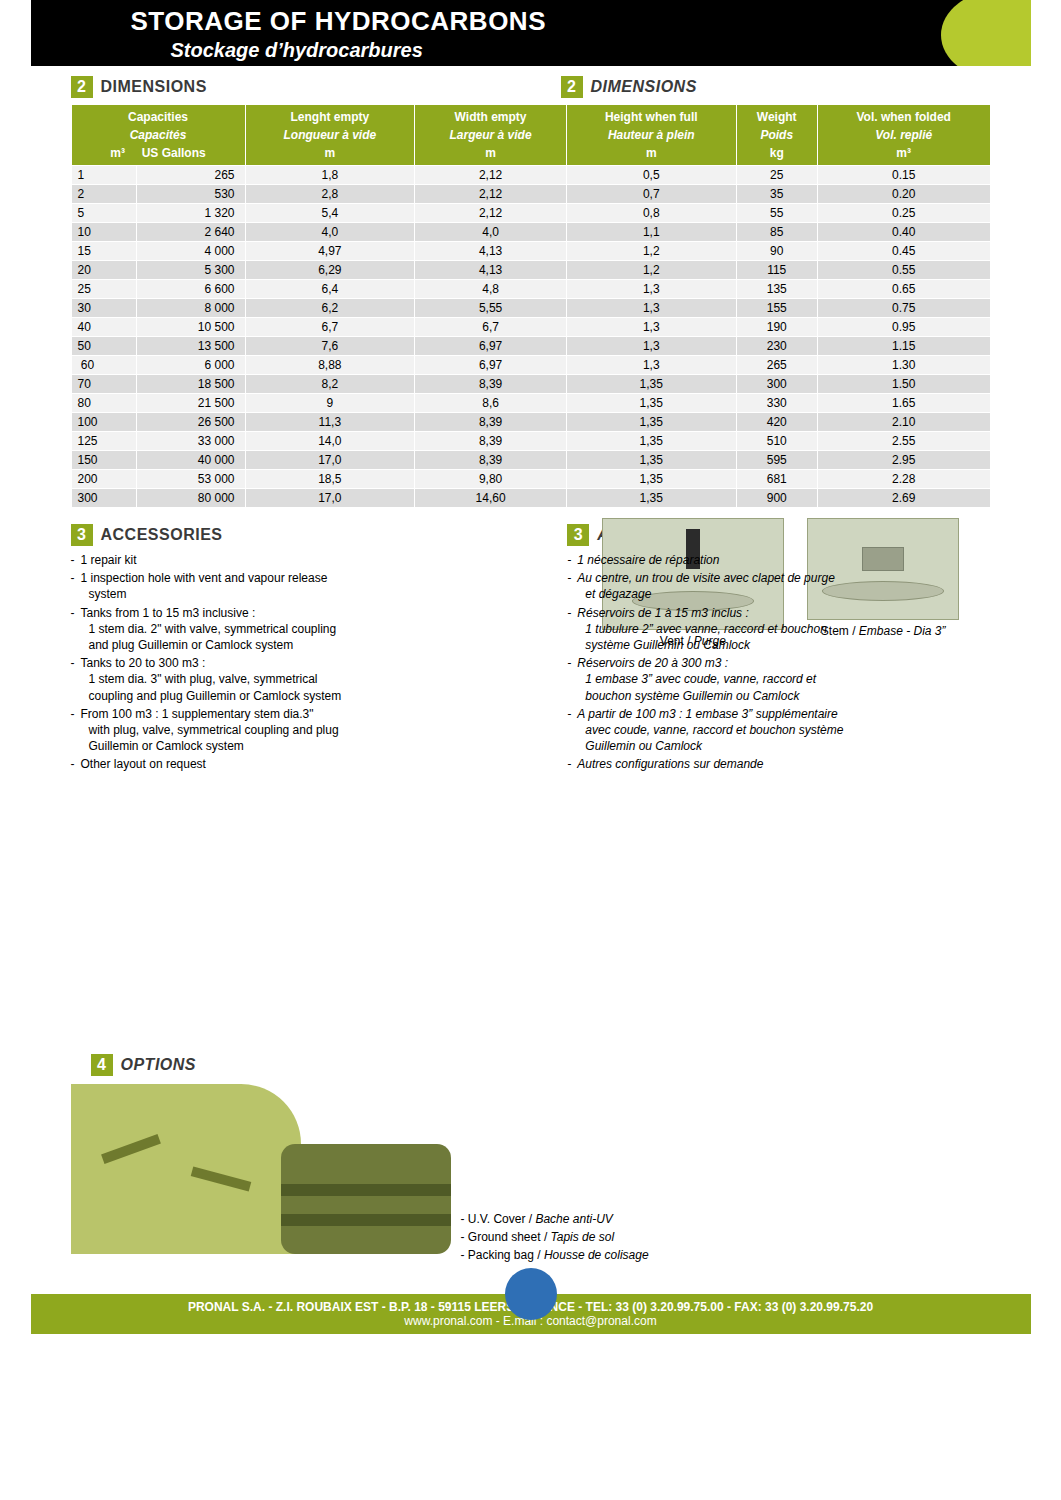STORAGE OF HYDROCARBONS
Stockage d’hydrocarbures
2 DIMENSIONS
2 DIMENSIONS
| Capacities Capacités m³ US Gallons | Lenght empty Longueur à vide m | Width empty Largeur à vide m | Height when full Hauteur à plein m | Weight Poids kg | Vol. when folded Vol. replié m³ |
| --- | --- | --- | --- | --- | --- |
| 1 | 265 | 1,8 | 2,12 | 0,5 | 25 | 0.15 |
| 2 | 530 | 2,8 | 2,12 | 0,7 | 35 | 0.20 |
| 5 | 1 320 | 5,4 | 2,12 | 0,8 | 55 | 0.25 |
| 10 | 2 640 | 4,0 | 4,0 | 1,1 | 85 | 0.40 |
| 15 | 4 000 | 4,97 | 4,13 | 1,2 | 90 | 0.45 |
| 20 | 5 300 | 6,29 | 4,13 | 1,2 | 115 | 0.55 |
| 25 | 6 600 | 6,4 | 4,8 | 1,3 | 135 | 0.65 |
| 30 | 8 000 | 6,2 | 5,55 | 1,3 | 155 | 0.75 |
| 40 | 10 500 | 6,7 | 6,7 | 1,3 | 190 | 0.95 |
| 50 | 13 500 | 7,6 | 6,97 | 1,3 | 230 | 1.15 |
| 60 | 6 000 | 8,88 | 6,97 | 1,3 | 265 | 1.30 |
| 70 | 18 500 | 8,2 | 8,39 | 1,35 | 300 | 1.50 |
| 80 | 21 500 | 9 | 8,6 | 1,35 | 330 | 1.65 |
| 100 | 26 500 | 11,3 | 8,39 | 1,35 | 420 | 2.10 |
| 125 | 33 000 | 14,0 | 8,39 | 1,35 | 510 | 2.55 |
| 150 | 40 000 | 17,0 | 8,39 | 1,35 | 595 | 2.95 |
| 200 | 53 000 | 18,5 | 9,80 | 1,35 | 681 | 2.28 |
| 300 | 80 000 | 17,0 | 14,60 | 1,35 | 900 | 2.69 |
Vent / Purge
Stem / Embase - Dia 3”
3 ACCESSORIES
1 repair kit
1 inspection hole with vent and vapour releasesystem
Tanks from 1 to 15 m3 inclusive :1 stem dia. 2" with valve, symmetrical coupling and plug Guillemin or Camlock system
Tanks to 20 to 300 m3 :1 stem dia. 3" with plug, valve, symmetrical coupling and plug Guillemin or Camlock system
From 100 m3 : 1 supplementary stem dia.3"with plug, valve, symmetrical coupling and plug Guillemin or Camlock system
Other layout on request
3 ACCESSOIRES
1 nécessaire de réparation
Au centre, un trou de visite avec clapet de purgeet dégazage
Réservoirs de 1 à 15 m3 inclus :1 tubulure 2” avec vanne, raccord et bouchon système Guillemin ou Camlock
Réservoirs de 20 à 300 m3 :1 embase 3” avec coude, vanne, raccord et bouchon système Guillemin ou Camlock
A partir de 100 m3 : 1 embase 3” supplémentaireavec coude, vanne, raccord et bouchon système Guillemin ou Camlock
Autres configurations sur demande
4 OPTIONS
- U.V. Cover / Bache anti-UV
- Ground sheet / Tapis de sol
- Packing bag / Housse de colisage
PRONAL S.A. - Z.I. ROUBAIX EST - B.P. 18 - 59115 LEERS - FRANCE - TEL: 33 (0) 3.20.99.75.00 - FAX: 33 (0) 3.20.99.75.20
www.pronal.com - E.mail : contact@pronal.com